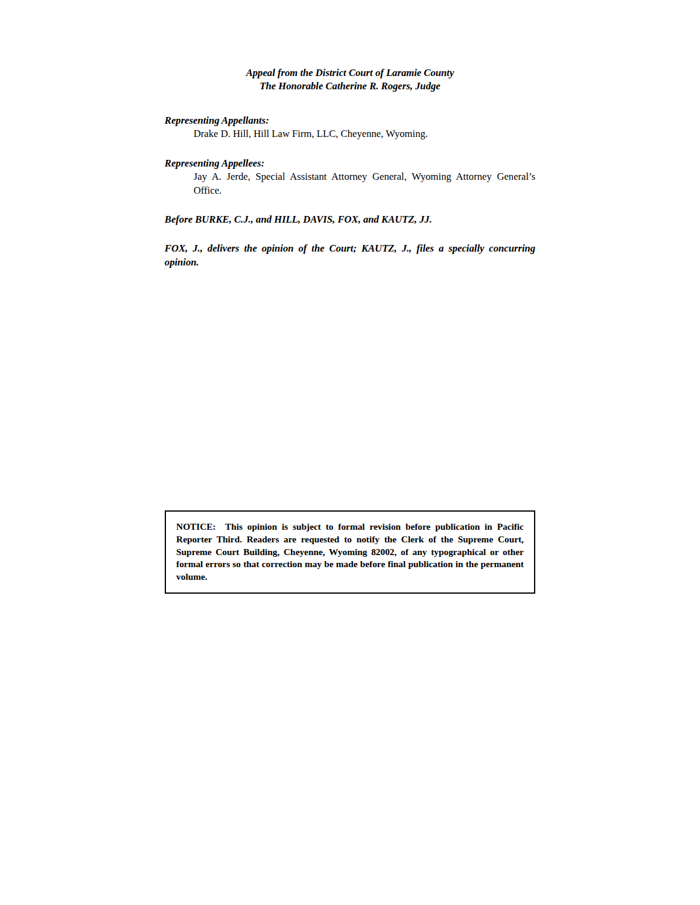Appeal from the District Court of Laramie County The Honorable Catherine R. Rogers, Judge
Representing Appellants:
Drake D. Hill, Hill Law Firm, LLC, Cheyenne, Wyoming.
Representing Appellees:
Jay A. Jerde, Special Assistant Attorney General, Wyoming Attorney General’s Office.
Before BURKE, C.J., and HILL, DAVIS, FOX, and KAUTZ, JJ.
FOX, J., delivers the opinion of the Court; KAUTZ, J., files a specially concurring opinion.
NOTICE: This opinion is subject to formal revision before publication in Pacific Reporter Third. Readers are requested to notify the Clerk of the Supreme Court, Supreme Court Building, Cheyenne, Wyoming 82002, of any typographical or other formal errors so that correction may be made before final publication in the permanent volume.